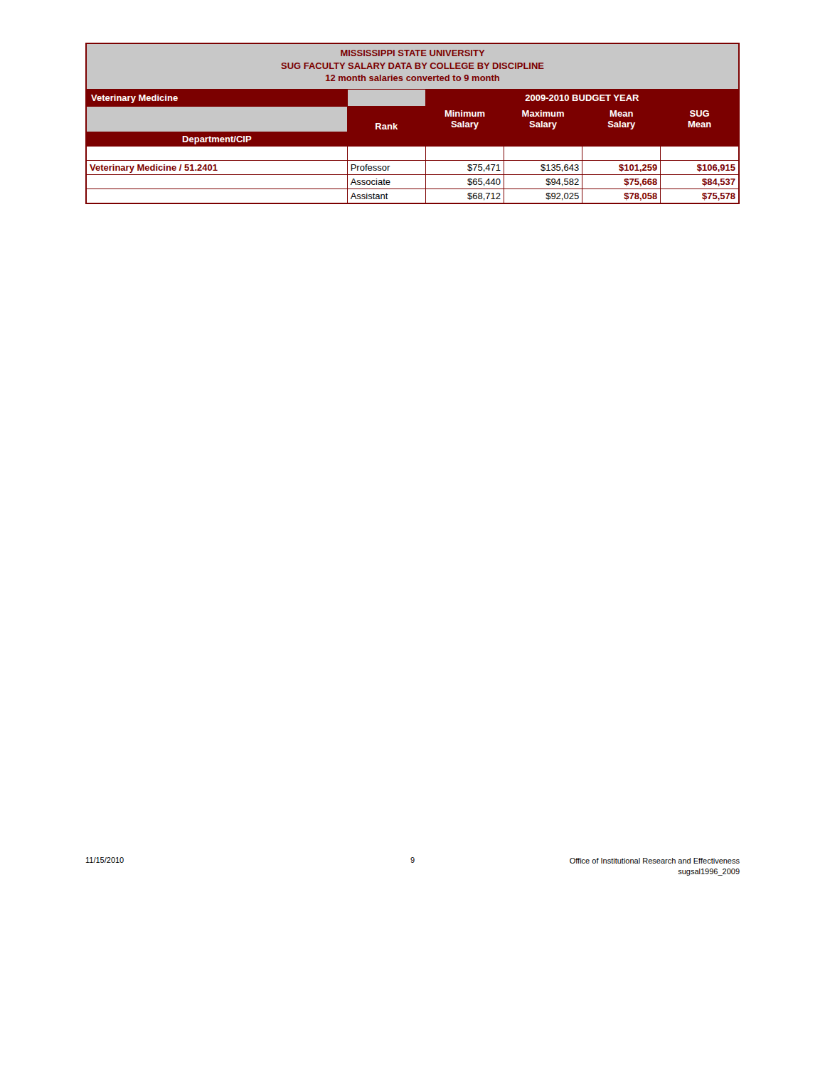| MISSISSIPPI STATE UNIVERSITY SUG FACULTY SALARY DATA BY COLLEGE BY DISCIPLINE 12 month salaries converted to 9 month |
| Veterinary Medicine | | 2009-2010 BUDGET YEAR |
| | Rank | Minimum Salary | Maximum Salary | Mean Salary | SUG Mean |
| Department/CIP | | | | |
| Veterinary Medicine / 51.2401 | Professor | $75,471 | $135,643 | $101,259 | $106,915 |
| | Associate | $65,440 | $94,582 | $75,668 | $84,537 |
| | Assistant | $68,712 | $92,025 | $78,058 | $75,578 |
11/15/2010
9
Office of Institutional Research and Effectiveness
sugsal1996_2009